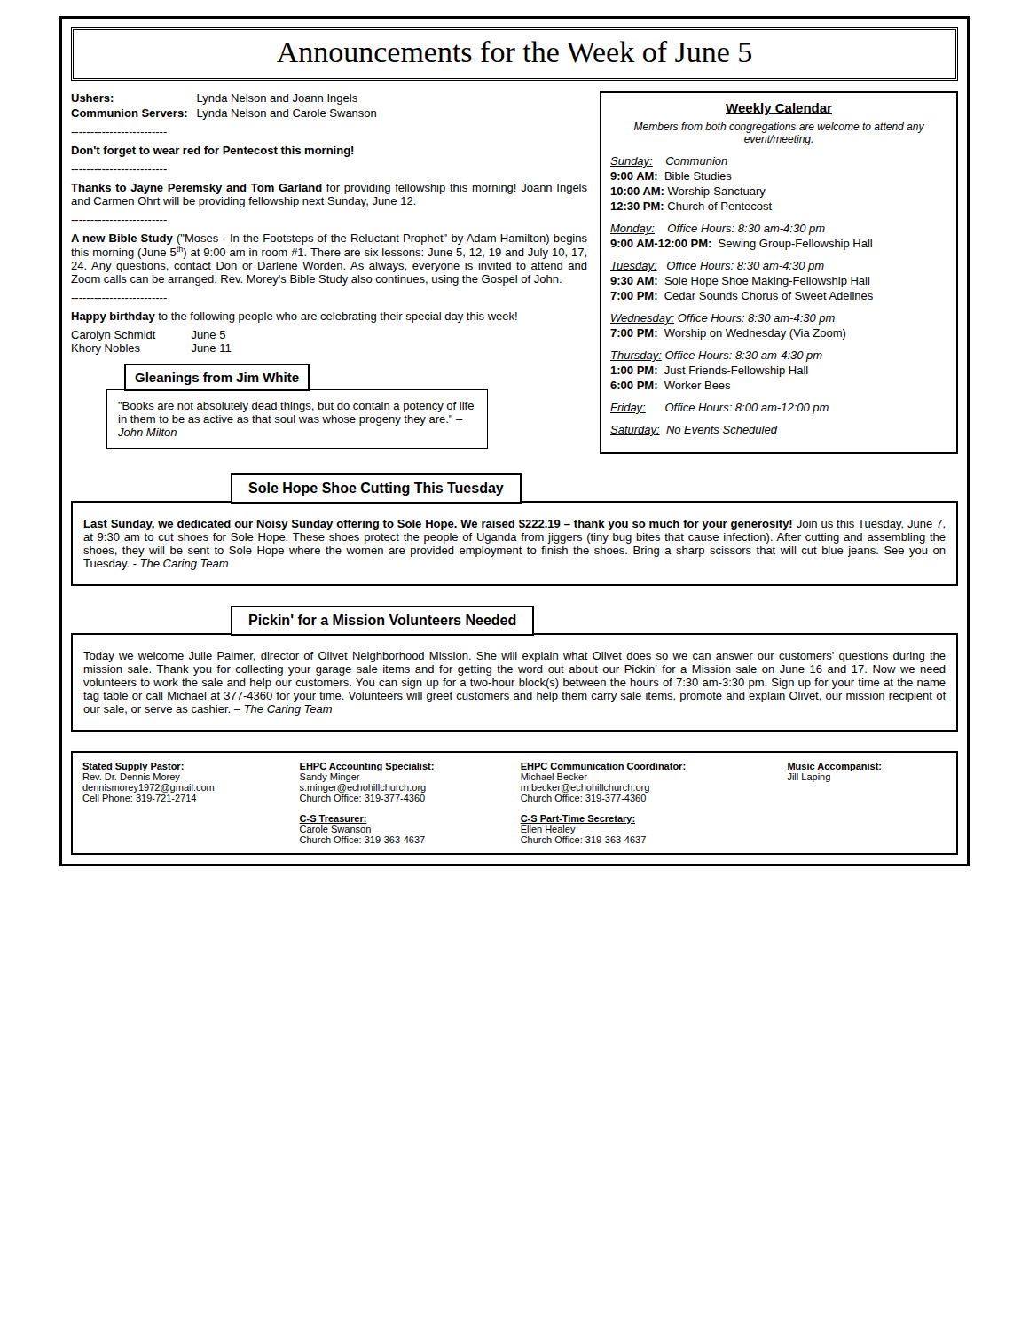Announcements for the Week of June 5
| Ushers: | Lynda Nelson and Joann Ingels |
| Communion Servers: | Lynda Nelson and Carole Swanson |
-------------------------
Don't forget to wear red for Pentecost this morning!
-------------------------
Thanks to Jayne Peremsky and Tom Garland for providing fellowship this morning! Joann Ingels and Carmen Ohrt will be providing fellowship next Sunday, June 12.
-------------------------
A new Bible Study ("Moses - In the Footsteps of the Reluctant Prophet" by Adam Hamilton) begins this morning (June 5th) at 9:00 am in room #1. There are six lessons: June 5, 12, 19 and July 10, 17, 24. Any questions, contact Don or Darlene Worden. As always, everyone is invited to attend and Zoom calls can be arranged. Rev. Morey's Bible Study also continues, using the Gospel of John.
-------------------------
Happy birthday to the following people who are celebrating their special day this week!
| Carolyn Schmidt | June 5 |
| Khory Nobles | June 11 |
Gleanings from Jim White
"Books are not absolutely dead things, but do contain a potency of life in them to be as active as that soul was whose progeny they are." – John Milton
Weekly Calendar
Members from both congregations are welcome to attend any event/meeting.
Sunday: Communion
9:00 AM: Bible Studies
10:00 AM: Worship-Sanctuary
12:30 PM: Church of Pentecost
Monday: Office Hours: 8:30 am-4:30 pm
9:00 AM-12:00 PM: Sewing Group-Fellowship Hall
Tuesday: Office Hours: 8:30 am-4:30 pm
9:30 AM: Sole Hope Shoe Making-Fellowship Hall
7:00 PM: Cedar Sounds Chorus of Sweet Adelines
Wednesday: Office Hours: 8:30 am-4:30 pm
7:00 PM: Worship on Wednesday (Via Zoom)
Thursday: Office Hours: 8:30 am-4:30 pm
1:00 PM: Just Friends-Fellowship Hall
6:00 PM: Worker Bees
Friday: Office Hours: 8:00 am-12:00 pm
Saturday: No Events Scheduled
Sole Hope Shoe Cutting This Tuesday
Last Sunday, we dedicated our Noisy Sunday offering to Sole Hope. We raised $222.19 – thank you so much for your generosity! Join us this Tuesday, June 7, at 9:30 am to cut shoes for Sole Hope. These shoes protect the people of Uganda from jiggers (tiny bug bites that cause infection). After cutting and assembling the shoes, they will be sent to Sole Hope where the women are provided employment to finish the shoes. Bring a sharp scissors that will cut blue jeans. See you on Tuesday. - The Caring Team
Pickin' for a Mission Volunteers Needed
Today we welcome Julie Palmer, director of Olivet Neighborhood Mission. She will explain what Olivet does so we can answer our customers' questions during the mission sale. Thank you for collecting your garage sale items and for getting the word out about our Pickin' for a Mission sale on June 16 and 17. Now we need volunteers to work the sale and help our customers. You can sign up for a two-hour block(s) between the hours of 7:30 am-3:30 pm. Sign up for your time at the name tag table or call Michael at 377-4360 for your time. Volunteers will greet customers and help them carry sale items, promote and explain Olivet, our mission recipient of our sale, or serve as cashier. – The Caring Team
| Stated Supply Pastor: Rev. Dr. Dennis Morey dennismorey1972@gmail.com Cell Phone: 319-721-2714 | EHPC Accounting Specialist: Sandy Minger s.minger@echohillchurch.org Church Office: 319-377-4360 | EHPC Communication Coordinator: Michael Becker m.becker@echohillchurch.org Church Office: 319-377-4360 | Music Accompanist: Jill Laping |
| | C-S Treasurer: Carole Swanson Church Office: 319-363-4637 | C-S Part-Time Secretary: Ellen Healey Church Office: 319-363-4637 | |